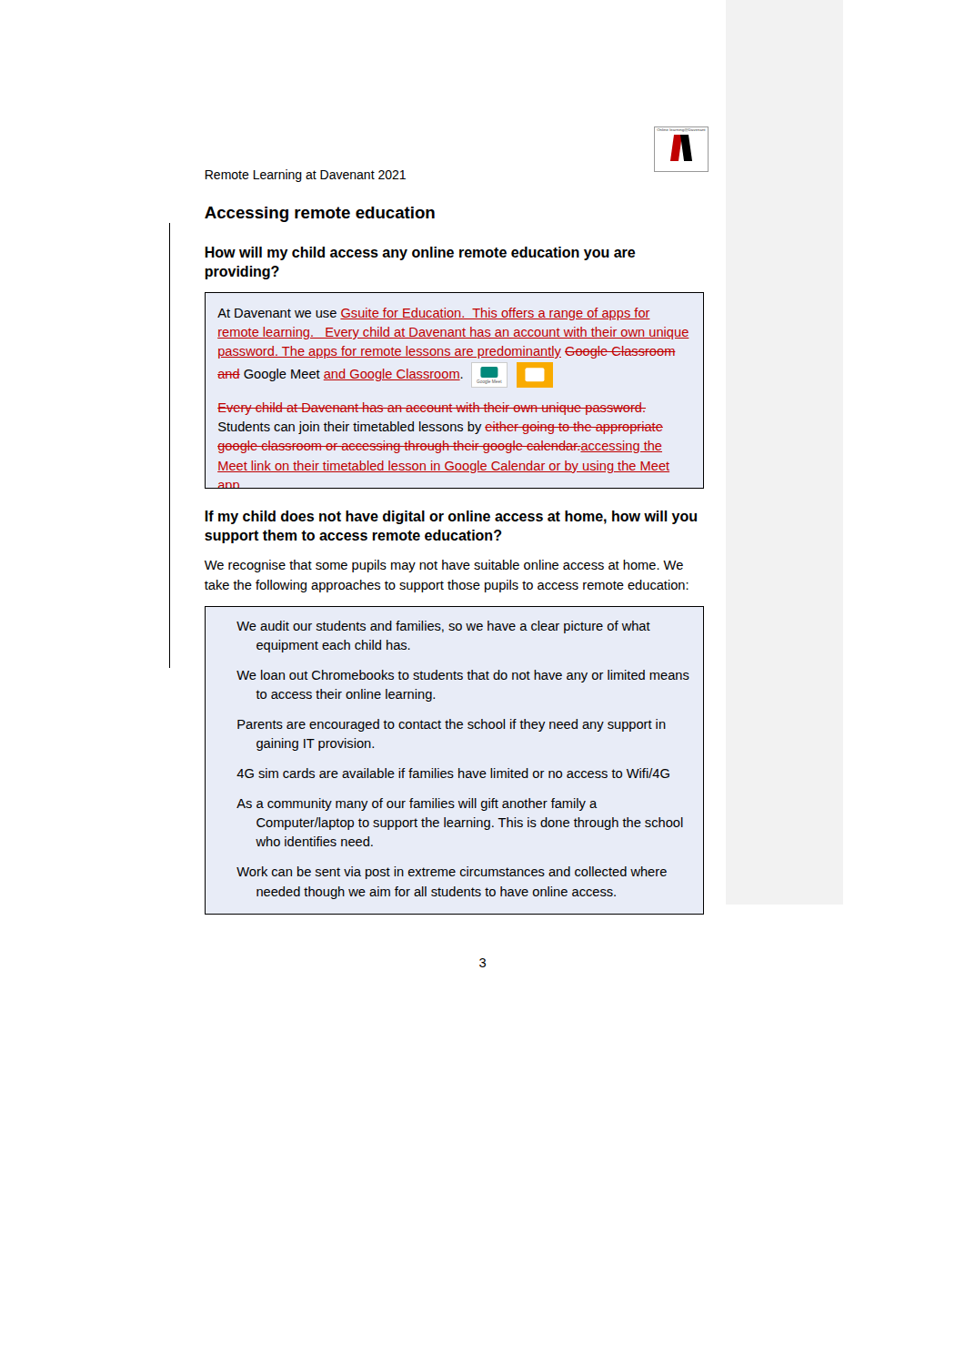Online learning@Davenant
Remote Learning at Davenant 2021
Accessing remote education
How will my child access any online remote education you are providing?
At Davenant we use Gsuite for Education. This offers a range of apps for remote learning. Every child at Davenant has an account with their own unique password. The apps for remote lessons are predominantly Google Classroom and Google Meet and Google Classroom. Google Meet
Every child at Davenant has an account with their own unique password. Students can join their timetabled lessons by either going to the appropriate google classroom or accessing through their google calendar.accessing the Meet link on their timetabled lesson in Google Calendar or by using the Meet app.
Students can access the Google apps google classroom and google meet through PCsPCs, Macs, lLaptops, sSmartphones, tablets and game consolesuuls. This can be
If my child does not have digital or online access at home, how will you support them to access remote education?
We recognise that some pupils may not have suitable online access at home. We take the following approaches to support those pupils to access remote education:
We audit our students and families, so we have a clear picture of what equipment each child has.
We loan out Chromebooks to students that do not have any or limited means to access their online learning.
Parents are encouraged to contact the school if they need any support in gaining IT provision.
4G sim cards are available if families have limited or no access to Wifi/4G
As a community many of our families will gift another family a Computer/laptop to support the learning. This is done through the school who identifies need.
Work can be sent via post in extreme circumstances and collected where needed though we aim for all students to have online access.
3